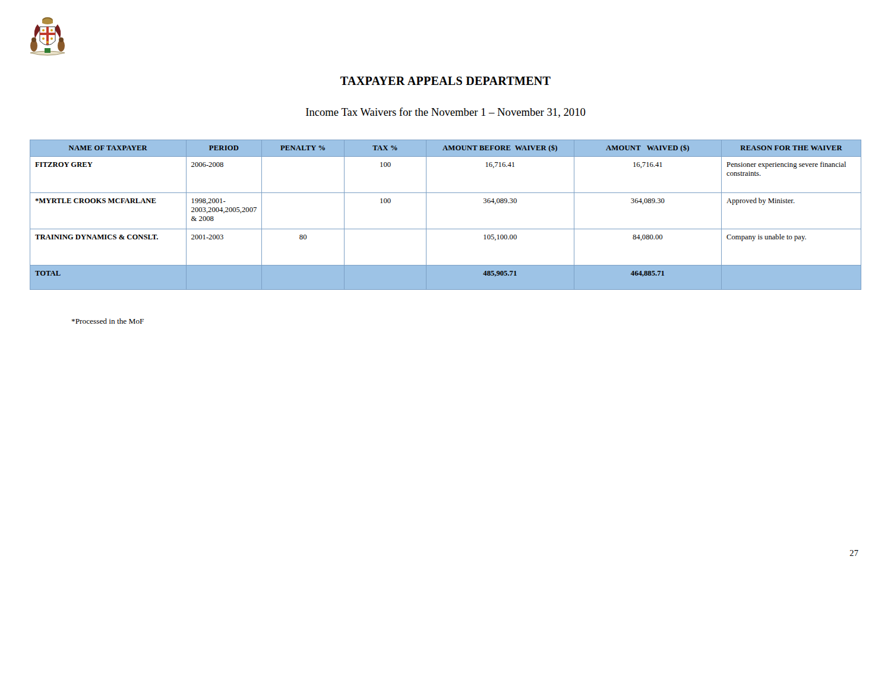TAXPAYER APPEALS DEPARTMENT
Income Tax Waivers for the November 1 – November 31, 2010
| NAME OF TAXPAYER | PERIOD | PENALTY % | TAX % | AMOUNT BEFORE WAIVER ($) | AMOUNT WAIVED ($) | REASON FOR THE WAIVER |
| --- | --- | --- | --- | --- | --- | --- |
| FITZROY GREY | 2006-2008 | | 100 | 16,716.41 | 16,716.41 | Pensioner experiencing severe financial constraints. |
| *MYRTLE CROOKS MCFARLANE | 1998,2001-2003,2004,2005,2007 & 2008 | | 100 | 364,089.30 | 364,089.30 | Approved by Minister. |
| TRAINING DYNAMICS & CONSLT. | 2001-2003 | 80 | | 105,100.00 | 84,080.00 | Company is unable to pay. |
| TOTAL | | | | 485,905.71 | 464,885.71 | |
*Processed in the MoF
27